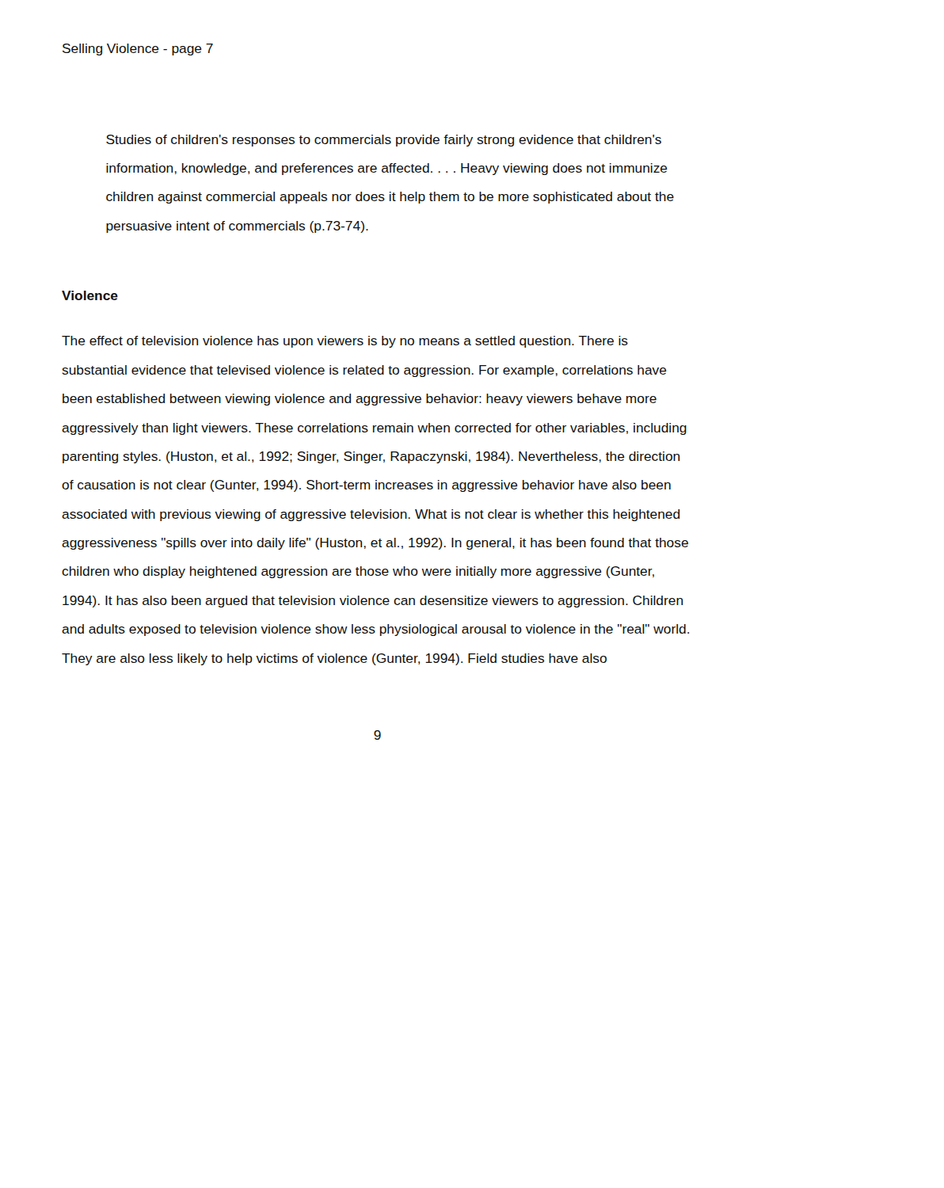Selling Violence - page 7
Studies of children's responses to commercials provide fairly strong evidence that children's information, knowledge, and preferences are affected. . . . Heavy viewing does not immunize children against commercial appeals nor does it help them to be more sophisticated about the persuasive intent of commercials (p.73-74).
Violence
The effect of television violence has upon viewers is by no means a settled question. There is substantial evidence that televised violence is related to aggression. For example, correlations have been established between viewing violence and aggressive behavior: heavy viewers behave more aggressively than light viewers. These correlations remain when corrected for other variables, including parenting styles. (Huston, et al., 1992; Singer, Singer, Rapaczynski, 1984). Nevertheless, the direction of causation is not clear (Gunter, 1994). Short-term increases in aggressive behavior have also been associated with previous viewing of aggressive television. What is not clear is whether this heightened aggressiveness "spills over into daily life" (Huston, et al., 1992). In general, it has been found that those children who display heightened aggression are those who were initially more aggressive (Gunter, 1994). It has also been argued that television violence can desensitize viewers to aggression. Children and adults exposed to television violence show less physiological arousal to violence in the "real" world. They are also less likely to help victims of violence (Gunter, 1994). Field studies have also
9